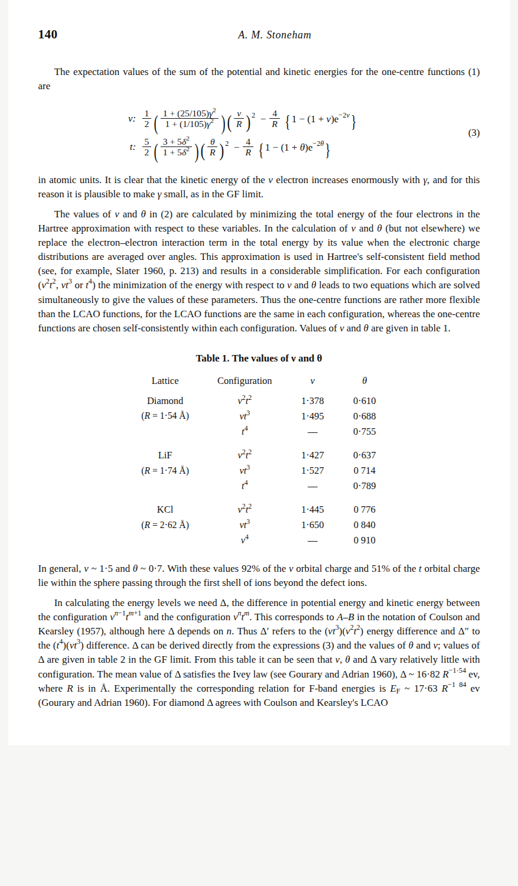140 A. M. Stoneham
The expectation values of the sum of the potential and kinetic energies for the one-centre functions (1) are
| v: | 1 2 ( 1 + (25/105) γ 2 1 + (1/105) γ 2 ) ( ν R ) 2 − 4 R { 1 − (1 + ν )e −2 ν } |
| t: | 5 2 ( 3 + 5 δ 2 1 + 5 δ 2 ) ( θ R ) 2 − 4 R { 1 − (1 + θ )e −2 θ } |
(3)
in atomic units. It is clear that the kinetic energy of the v electron increases enormously with γ, and for this reason it is plausible to make γ small, as in the GF limit.
The values of ν and θ in (2) are calculated by minimizing the total energy of the four electrons in the Hartree approximation with respect to these variables. In the calculation of ν and θ (but not elsewhere) we replace the electron–electron interaction term in the total energy by its value when the electronic charge distributions are averaged over angles. This approximation is used in Hartree's self-consistent field method (see, for example, Slater 1960, p. 213) and results in a considerable simplification. For each configuration (v2t2, vt3 or t4) the minimization of the energy with respect to ν and θ leads to two equations which are solved simultaneously to give the values of these parameters. Thus the one-centre functions are rather more flexible than the LCAO functions, for the LCAO functions are the same in each configuration, whereas the one-centre functions are chosen self-consistently within each configuration. Values of ν and θ are given in table 1.
Table 1. The values of ν and θ
| Lattice | Configuration | ν | θ |
| --- | --- | --- | --- |
| Diamond | v 2 t 2 | 1·378 | 0·610 |
| ( R = 1·54 Å) | vt 3 | 1·495 | 0·688 |
| | t 4 | — | 0·755 |
| LiF | v 2 t 2 | 1·427 | 0·637 |
| ( R = 1·74 Å) | vt 3 | 1·527 | 0 714 |
| | t 4 | — | 0·789 |
| KCl | v 2 t 2 | 1·445 | 0 776 |
| ( R = 2·62 Å) | vt 3 | 1·650 | 0 840 |
| | v 4 | — | 0 910 |
In general, ν ~ 1·5 and θ ~ 0·7. With these values 92% of the v orbital charge and 51% of the t orbital charge lie within the sphere passing through the first shell of ions beyond the defect ions.
In calculating the energy levels we need Δ, the difference in potential energy and kinetic energy between the configuration vn−1tm+1 and the configuration vntm. This corresponds to A–B in the notation of Coulson and Kearsley (1957), although here Δ depends on n. Thus Δ′ refers to the (vt3)(v2t2) energy difference and Δ″ to the (t4)(vt3) difference. Δ can be derived directly from the expressions (3) and the values of θ and ν; values of Δ are given in table 2 in the GF limit. From this table it can be seen that ν, θ and Δ vary relatively little with configuration. The mean value of Δ satisfies the Ivey law (see Gourary and Adrian 1960), Δ ~ 16·82 R−1·54 ev, where R is in Å. Experimentally the corresponding relation for F-band energies is EF ~ 17·63 R−1 84 ev (Gourary and Adrian 1960). For diamond Δ agrees with Coulson and Kearsley's LCAO